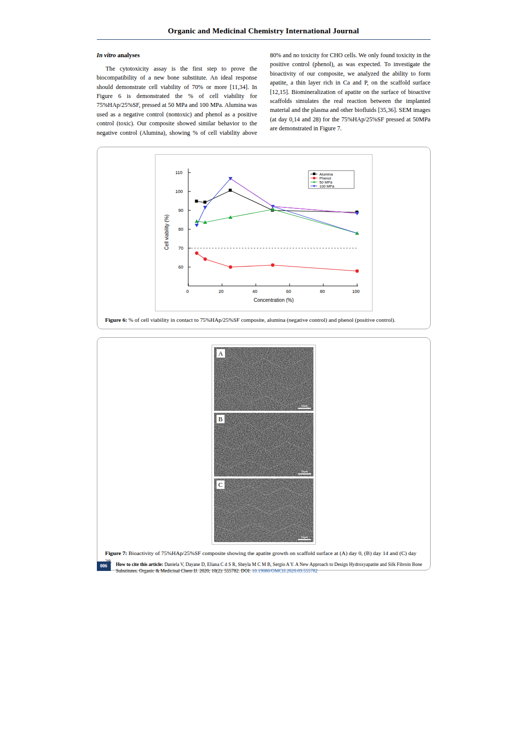Organic and Medicinal Chemistry International Journal
In vitro analyses
The cytotoxicity assay is the first step to prove the biocompatibility of a new bone substitute. An ideal response should demonstrate cell viability of 70% or more [11,34]. In Figure 6 is demonstrated the % of cell viability for 75%HAp/25%SF, pressed at 50 MPa and 100 MPa. Alumina was used as a negative control (nontoxic) and phenol as a positive control (toxic). Our composite showed similar behavior to the negative control (Alumina), showing % of cell viability above 80% and no toxicity for CHO cells. We only found toxicity in the positive control (phenol), as was expected. To investigate the bioactivity of our composite, we analyzed the ability to form apatite, a thin layer rich in Ca and P, on the scaffold surface [12,15]. Biomineralization of apatite on the surface of bioactive scaffolds simulates the real reaction between the implanted material and the plasma and other biofluids [35,36]. SEM images (at day 0,14 and 28) for the 75%HAp/25%SF pressed at 50MPa are demonstrated in Figure 7.
110 100 90 80 70 60 0 20 40 60 80 100 Concentration (%) Cell viability (%) Alumina Phenol 50 MPa 100 MPa
Figure 6: % of cell viability in contact to 75%HAp/25%SF composite, alumina (negative control) and phenol (positive control).
A 10µm
B 10µm
C 10µm
Figure 7: Bioactivity of 75%HAp/25%SF composite showing the apatite growth on scaffold surface at (A) day 0, (B) day 14 and (C) day 28.
006 How to cite this article: Daniela V, Dayane D, Eliana C d S R, Sheyla M C M B, Sergio A Y. A New Approach to Design Hydroxyapatite and Silk Fibroin Bone Substitutes. Organic & Medicinal Chem IJ. 2020; 10(2): 555782. DOI: 10.19080/OMCIJ.2020.09.555782